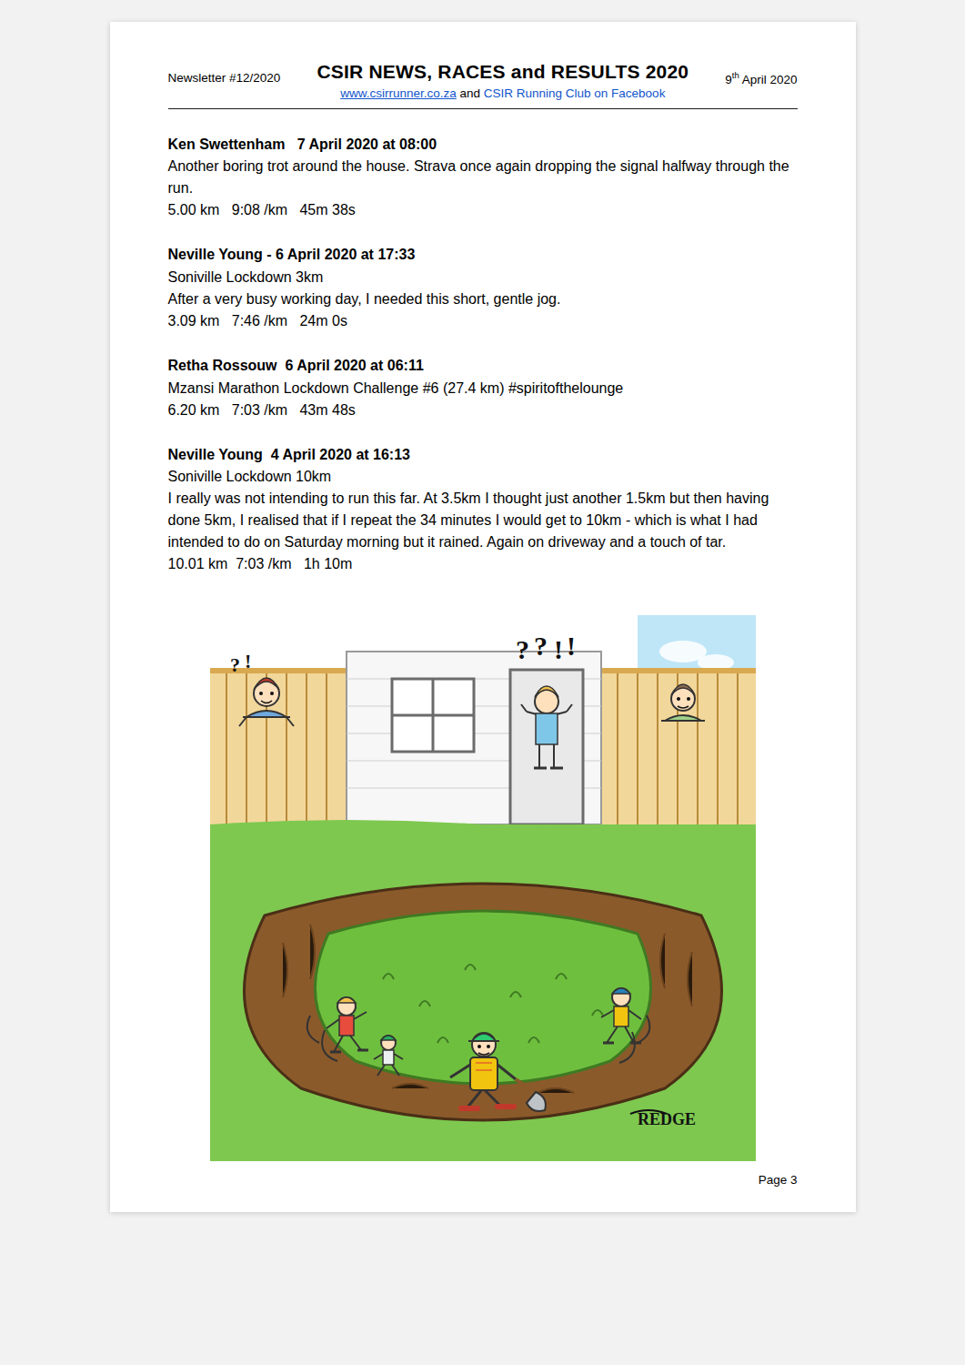Newsletter #12/2020
CSIR NEWS, RACES and RESULTS 2020
www.csirrunner.co.za and CSIR Running Club on Facebook
9th April 2020
Ken Swettenham 7 April 2020 at 08:00
Another boring trot around the house. Strava once again dropping the signal halfway through the run.
5.00 km 9:08 /km 45m 38s
Neville Young - 6 April 2020 at 17:33
Soniville Lockdown 3km
After a very busy working day, I needed this short, gentle jog.
3.09 km 7:46 /km 24m 0s
Retha Rossouw 6 April 2020 at 06:11
Mzansi Marathon Lockdown Challenge #6 (27.4 km) #spiritofthelounge
6.20 km 7:03 /km 43m 48s
Neville Young 4 April 2020 at 16:13
Soniville Lockdown 10km
I really was not intending to run this far. At 3.5km I thought just another 1.5km but then having done 5km, I realised that if I repeat the 34 minutes I would get to 10km - which is what I had intended to do on Saturday morning but it rained. Again on driveway and a touch of tar.
10.01 km 7:03 /km 1h 10m
? ? ! ! ? ! REDGE
Page 3